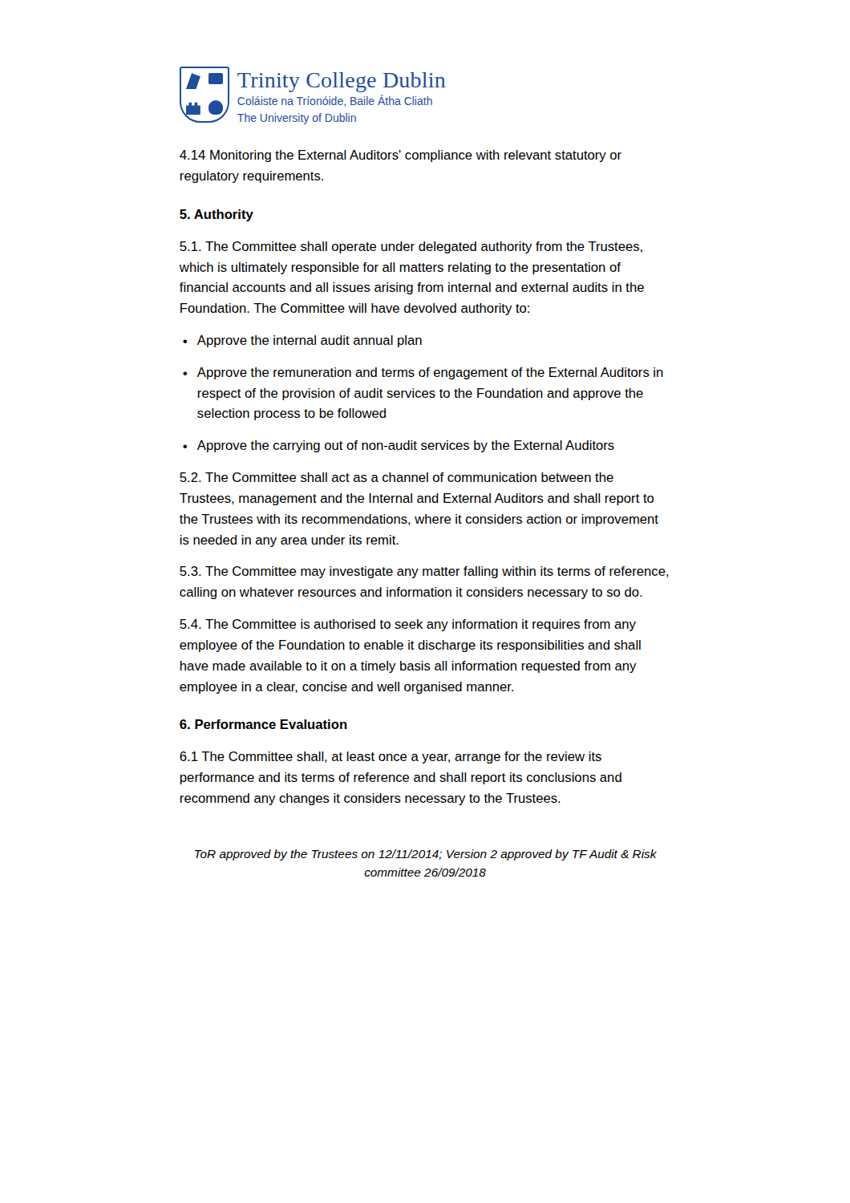Trinity College Dublin
Coláiste na Tríonóide, Baile Átha Cliath
The University of Dublin
4.14 Monitoring the External Auditors' compliance with relevant statutory or regulatory requirements.
5. Authority
5.1. The Committee shall operate under delegated authority from the Trustees, which is ultimately responsible for all matters relating to the presentation of financial accounts and all issues arising from internal and external audits in the Foundation. The Committee will have devolved authority to:
Approve the internal audit annual plan
Approve the remuneration and terms of engagement of the External Auditors in respect of the provision of audit services to the Foundation and approve the selection process to be followed
Approve the carrying out of non-audit services by the External Auditors
5.2. The Committee shall act as a channel of communication between the Trustees, management and the Internal and External Auditors and shall report to the Trustees with its recommendations, where it considers action or improvement is needed in any area under its remit.
5.3. The Committee may investigate any matter falling within its terms of reference, calling on whatever resources and information it considers necessary to so do.
5.4. The Committee is authorised to seek any information it requires from any employee of the Foundation to enable it discharge its responsibilities and shall have made available to it on a timely basis all information requested from any employee in a clear, concise and well organised manner.
6. Performance Evaluation
6.1 The Committee shall, at least once a year, arrange for the review its performance and its terms of reference and shall report its conclusions and recommend any changes it considers necessary to the Trustees.
ToR approved by the Trustees on 12/11/2014; Version 2 approved by TF Audit & Risk committee 26/09/2018